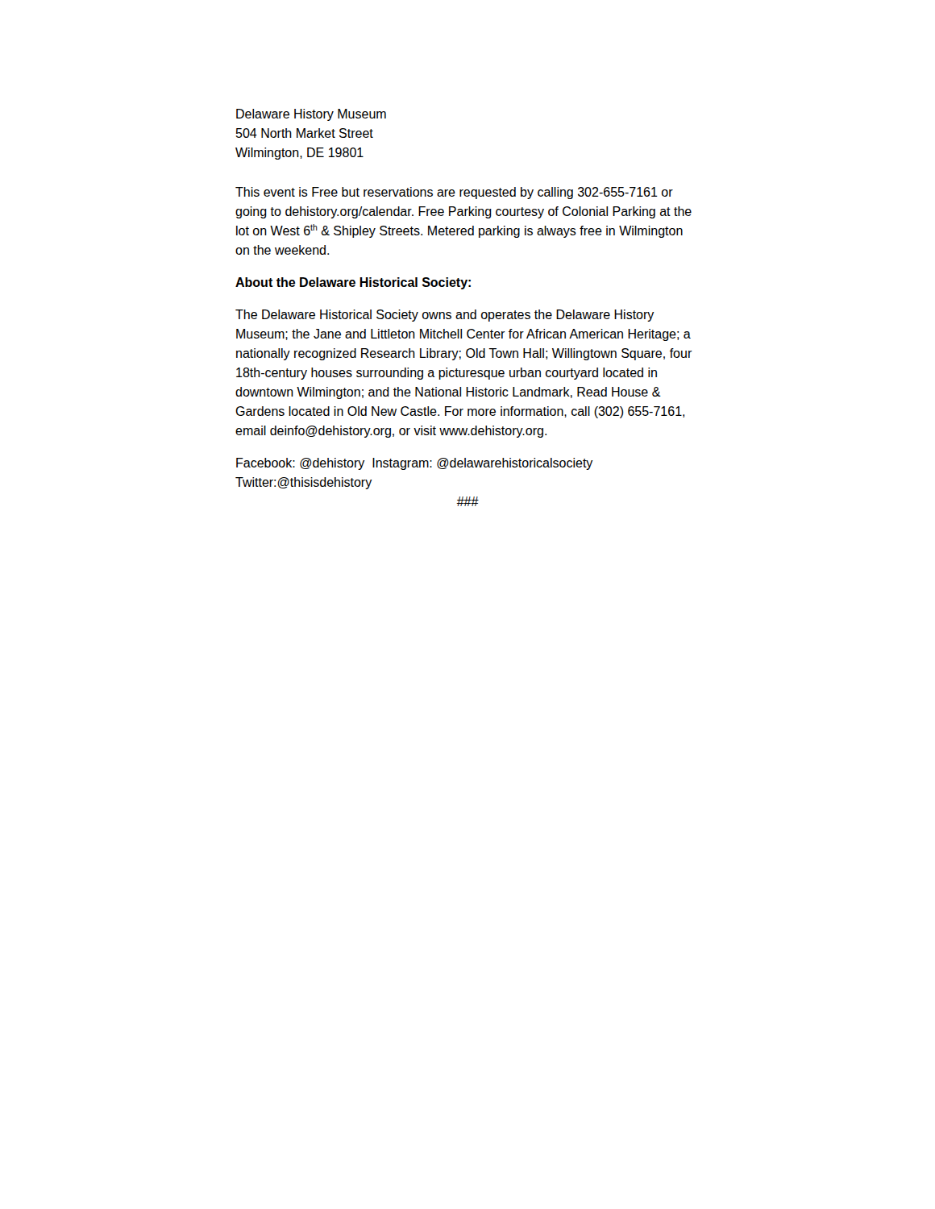Delaware History Museum 504 North Market Street Wilmington, DE 19801
This event is Free but reservations are requested by calling 302-655-7161 or going to dehistory.org/calendar. Free Parking courtesy of Colonial Parking at the lot on West 6th & Shipley Streets. Metered parking is always free in Wilmington on the weekend.
About the Delaware Historical Society:
The Delaware Historical Society owns and operates the Delaware History Museum; the Jane and Littleton Mitchell Center for African American Heritage; a nationally recognized Research Library; Old Town Hall; Willingtown Square, four 18th-century houses surrounding a picturesque urban courtyard located in downtown Wilmington; and the National Historic Landmark, Read House & Gardens located in Old New Castle. For more information, call (302) 655-7161, email deinfo@dehistory.org, or visit www.dehistory.org.
Facebook: @dehistory Instagram: @delawarehistoricalsociety Twitter:@thisisdehistory
###